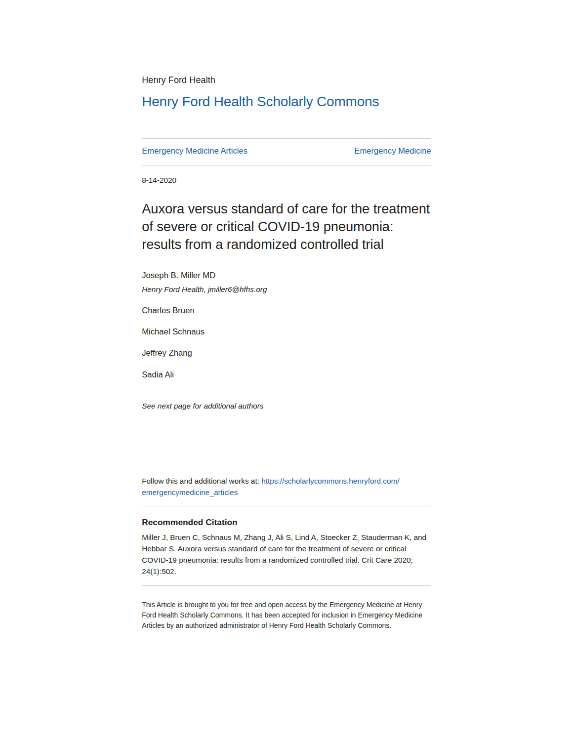Henry Ford Health
Henry Ford Health Scholarly Commons
Emergency Medicine Articles Emergency Medicine
8-14-2020
Auxora versus standard of care for the treatment of severe or critical COVID-19 pneumonia: results from a randomized controlled trial
Joseph B. Miller MD
Henry Ford Health, jmiller6@hfhs.org
Charles Bruen
Michael Schnaus
Jeffrey Zhang
Sadia Ali
See next page for additional authors
Follow this and additional works at: https://scholarlycommons.henryford.com/
emergencymedicine_articles
Recommended Citation
Miller J, Bruen C, Schnaus M, Zhang J, Ali S, Lind A, Stoecker Z, Stauderman K, and Hebbar S. Auxora versus standard of care for the treatment of severe or critical COVID-19 pneumonia: results from a randomized controlled trial. Crit Care 2020; 24(1):502.
This Article is brought to you for free and open access by the Emergency Medicine at Henry Ford Health Scholarly Commons. It has been accepted for inclusion in Emergency Medicine Articles by an authorized administrator of Henry Ford Health Scholarly Commons.